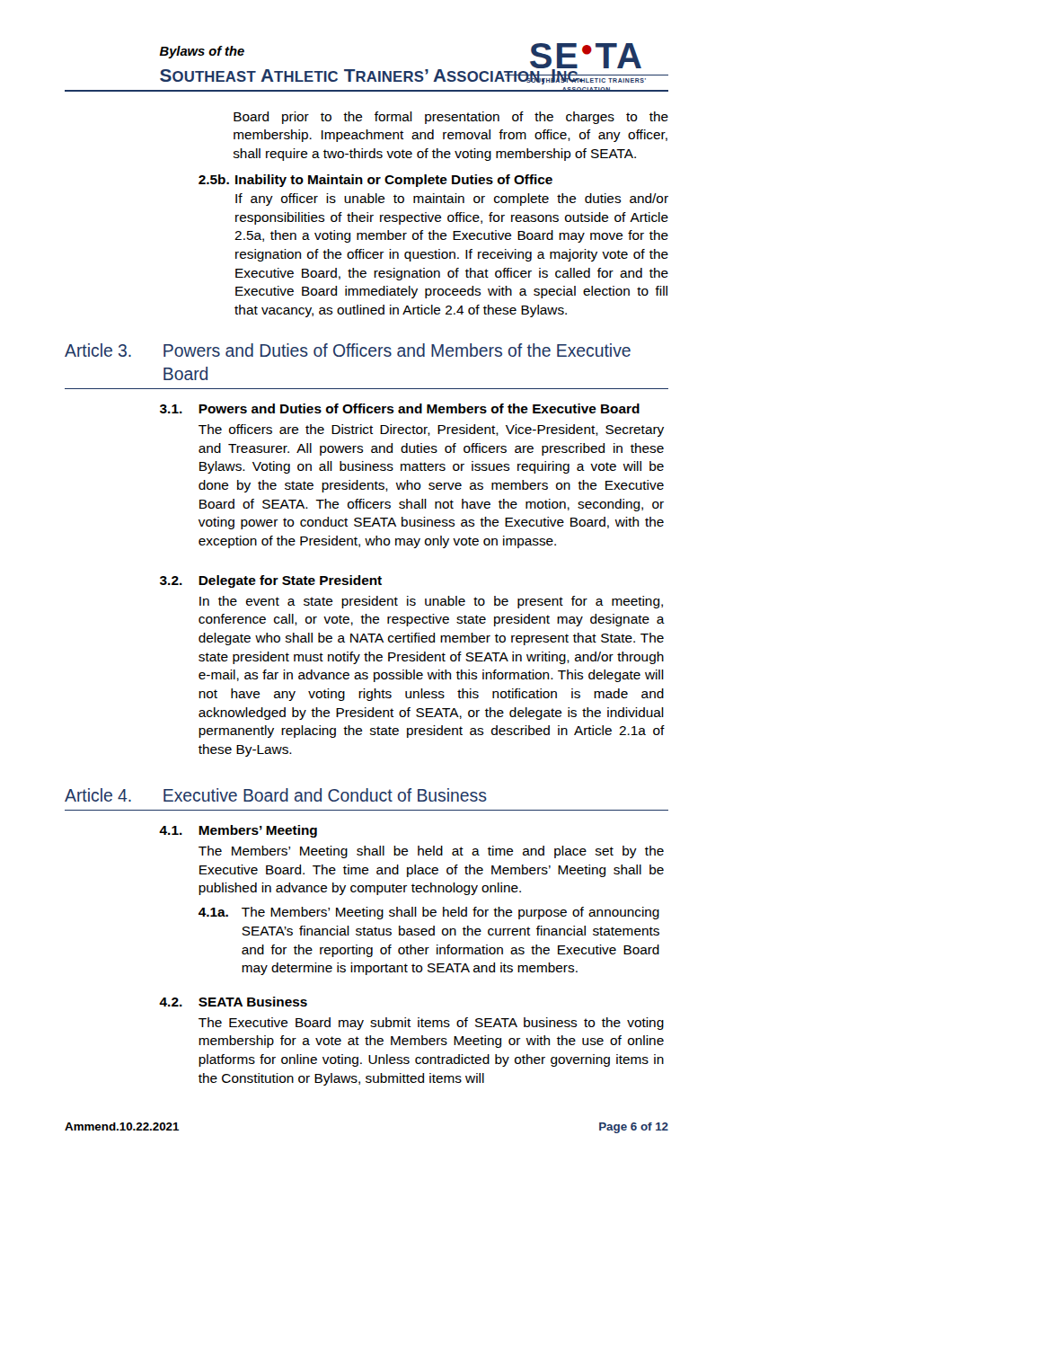Bylaws of the
SOUTHEAST ATHLETIC TRAINERS’ ASSOCIATION, INC.
SE●TA
SOUTHEAST ATHLETIC TRAINERS' ASSOCIATION
Board prior to the formal presentation of the charges to the membership. Impeachment and removal from office, of any officer, shall require a two-thirds vote of the voting membership of SEATA.
2.5b. Inability to Maintain or Complete Duties of Office
If any officer is unable to maintain or complete the duties and/or responsibilities of their respective office, for reasons outside of Article 2.5a, then a voting member of the Executive Board may move for the resignation of the officer in question. If receiving a majority vote of the Executive Board, the resignation of that officer is called for and the Executive Board immediately proceeds with a special election to fill that vacancy, as outlined in Article 2.4 of these Bylaws.
Article 3. Powers and Duties of Officers and Members of the Executive Board
3.1. Powers and Duties of Officers and Members of the Executive Board
The officers are the District Director, President, Vice-President, Secretary and Treasurer. All powers and duties of officers are prescribed in these Bylaws. Voting on all business matters or issues requiring a vote will be done by the state presidents, who serve as members on the Executive Board of SEATA. The officers shall not have the motion, seconding, or voting power to conduct SEATA business as the Executive Board, with the exception of the President, who may only vote on impasse.
3.2. Delegate for State President
In the event a state president is unable to be present for a meeting, conference call, or vote, the respective state president may designate a delegate who shall be a NATA certified member to represent that State. The state president must notify the President of SEATA in writing, and/or through e-mail, as far in advance as possible with this information. This delegate will not have any voting rights unless this notification is made and acknowledged by the President of SEATA, or the delegate is the individual permanently replacing the state president as described in Article 2.1a of these By-Laws.
Article 4. Executive Board and Conduct of Business
4.1. Members’ Meeting
The Members’ Meeting shall be held at a time and place set by the Executive Board. The time and place of the Members’ Meeting shall be published in advance by computer technology online.
4.1a. The Members’ Meeting shall be held for the purpose of announcing SEATA’s financial status based on the current financial statements and for the reporting of other information as the Executive Board may determine is important to SEATA and its members.
4.2. SEATA Business
The Executive Board may submit items of SEATA business to the voting membership for a vote at the Members Meeting or with the use of online platforms for online voting. Unless contradicted by other governing items in the Constitution or Bylaws, submitted items will
Ammend.10.22.2021 Page 6 of 12